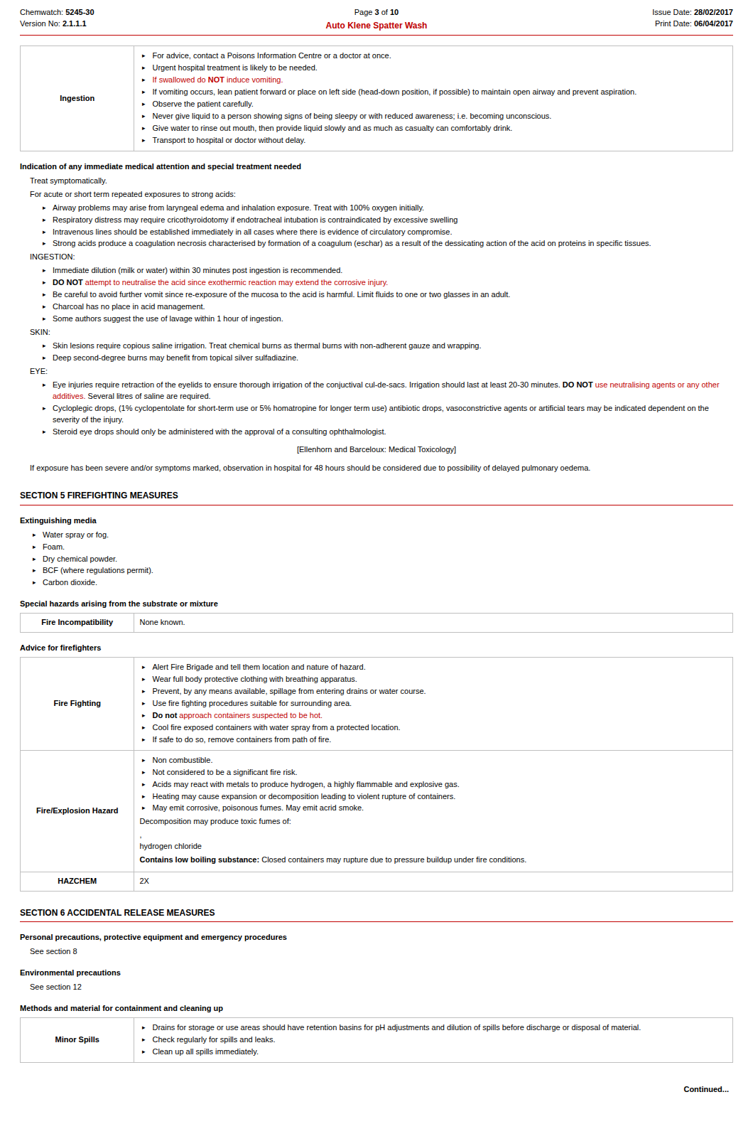Chemwatch: 5245-30
Version No: 2.1.1.1
Page 3 of 10
Auto Klene Spatter Wash
Issue Date: 28/02/2017
Print Date: 06/04/2017
| Ingestion | For advice, contact a Poisons Information Centre or a doctor at once. Urgent hospital treatment is likely to be needed. If swallowed do NOT induce vomiting. If vomiting occurs, lean patient forward or place on left side (head-down position, if possible) to maintain open airway and prevent aspiration. Observe the patient carefully. Never give liquid to a person showing signs of being sleepy or with reduced awareness; i.e. becoming unconscious. Give water to rinse out mouth, then provide liquid slowly and as much as casualty can comfortably drink. Transport to hospital or doctor without delay. |
Indication of any immediate medical attention and special treatment needed
Treat symptomatically.
For acute or short term repeated exposures to strong acids:
Airway problems may arise from laryngeal edema and inhalation exposure. Treat with 100% oxygen initially.
Respiratory distress may require cricothyroidotomy if endotracheal intubation is contraindicated by excessive swelling
Intravenous lines should be established immediately in all cases where there is evidence of circulatory compromise.
Strong acids produce a coagulation necrosis characterised by formation of a coagulum (eschar) as a result of the dessicating action of the acid on proteins in specific tissues.
INGESTION:
Immediate dilution (milk or water) within 30 minutes post ingestion is recommended.
DO NOT attempt to neutralise the acid since exothermic reaction may extend the corrosive injury.
Be careful to avoid further vomit since re-exposure of the mucosa to the acid is harmful. Limit fluids to one or two glasses in an adult.
Charcoal has no place in acid management.
Some authors suggest the use of lavage within 1 hour of ingestion.
SKIN:
Skin lesions require copious saline irrigation. Treat chemical burns as thermal burns with non-adherent gauze and wrapping.
Deep second-degree burns may benefit from topical silver sulfadiazine.
EYE:
Eye injuries require retraction of the eyelids to ensure thorough irrigation of the conjuctival cul-de-sacs. Irrigation should last at least 20-30 minutes. DO NOT use neutralising agents or any other additives. Several litres of saline are required.
Cycloplegic drops, (1% cyclopentolate for short-term use or 5% homatropine for longer term use) antibiotic drops, vasoconstrictive agents or artificial tears may be indicated dependent on the severity of the injury.
Steroid eye drops should only be administered with the approval of a consulting ophthalmologist.
[Ellenhorn and Barceloux: Medical Toxicology]
If exposure has been severe and/or symptoms marked, observation in hospital for 48 hours should be considered due to possibility of delayed pulmonary oedema.
SECTION 5 FIREFIGHTING MEASURES
Extinguishing media
Water spray or fog.
Foam.
Dry chemical powder.
BCF (where regulations permit).
Carbon dioxide.
Special hazards arising from the substrate or mixture
| Fire Incompatibility | None known. |
Advice for firefighters
| Fire Fighting | Alert Fire Brigade and tell them location and nature of hazard. Wear full body protective clothing with breathing apparatus. Prevent, by any means available, spillage from entering drains or water course. Use fire fighting procedures suitable for surrounding area. Do not approach containers suspected to be hot. Cool fire exposed containers with water spray from a protected location. If safe to do so, remove containers from path of fire. |
| Fire/Explosion Hazard | Non combustible. Not considered to be a significant fire risk. Acids may react with metals to produce hydrogen, a highly flammable and explosive gas. Heating may cause expansion or decomposition leading to violent rupture of containers. May emit corrosive, poisonous fumes. May emit acrid smoke. Decomposition may produce toxic fumes of: , hydrogen chloride Contains low boiling substance: Closed containers may rupture due to pressure buildup under fire conditions. |
| HAZCHEM | 2X |
SECTION 6 ACCIDENTAL RELEASE MEASURES
Personal precautions, protective equipment and emergency procedures
See section 8
Environmental precautions
See section 12
Methods and material for containment and cleaning up
| Minor Spills | Drains for storage or use areas should have retention basins for pH adjustments and dilution of spills before discharge or disposal of material. Check regularly for spills and leaks. Clean up all spills immediately. |
Continued...